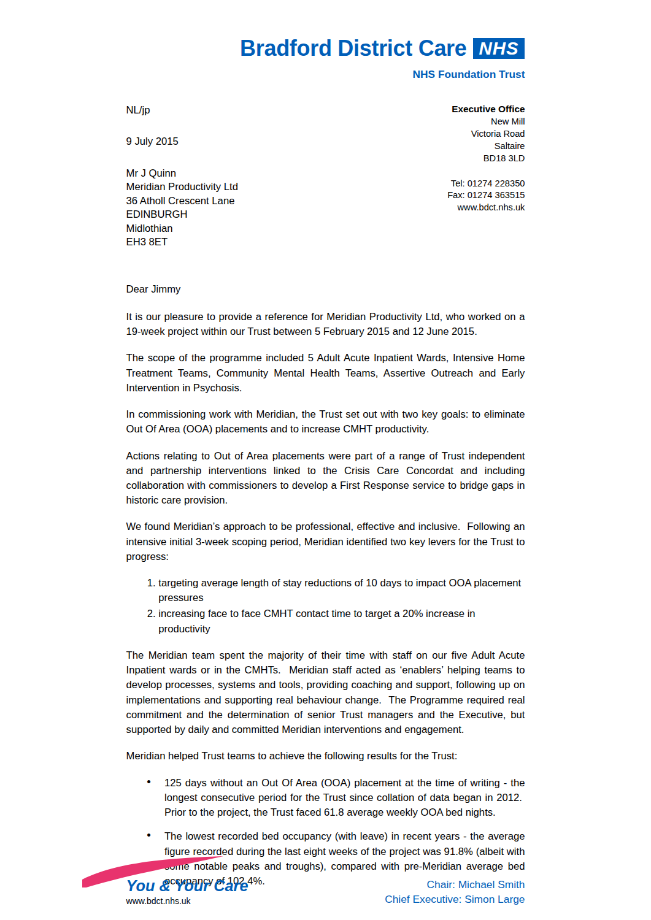Bradford District Care NHS
NHS Foundation Trust
NL/jp
9 July 2015
Mr J Quinn
Meridian Productivity Ltd
36 Atholl Crescent Lane
EDINBURGH
Midlothian
EH3 8ET
Executive Office
New Mill
Victoria Road
Saltaire
BD18 3LD
Tel: 01274 228350
Fax: 01274 363515
www.bdct.nhs.uk
Dear Jimmy
It is our pleasure to provide a reference for Meridian Productivity Ltd, who worked on a 19-week project within our Trust between 5 February 2015 and 12 June 2015.
The scope of the programme included 5 Adult Acute Inpatient Wards, Intensive Home Treatment Teams, Community Mental Health Teams, Assertive Outreach and Early Intervention in Psychosis.
In commissioning work with Meridian, the Trust set out with two key goals: to eliminate Out Of Area (OOA) placements and to increase CMHT productivity.
Actions relating to Out of Area placements were part of a range of Trust independent and partnership interventions linked to the Crisis Care Concordat and including collaboration with commissioners to develop a First Response service to bridge gaps in historic care provision.
We found Meridian’s approach to be professional, effective and inclusive. Following an intensive initial 3-week scoping period, Meridian identified two key levers for the Trust to progress:
targeting average length of stay reductions of 10 days to impact OOA placement pressures
increasing face to face CMHT contact time to target a 20% increase in productivity
The Meridian team spent the majority of their time with staff on our five Adult Acute Inpatient wards or in the CMHTs. Meridian staff acted as ‘enablers’ helping teams to develop processes, systems and tools, providing coaching and support, following up on implementations and supporting real behaviour change. The Programme required real commitment and the determination of senior Trust managers and the Executive, but supported by daily and committed Meridian interventions and engagement.
Meridian helped Trust teams to achieve the following results for the Trust:
125 days without an Out Of Area (OOA) placement at the time of writing - the longest consecutive period for the Trust since collation of data began in 2012. Prior to the project, the Trust faced 61.8 average weekly OOA bed nights.
The lowest recorded bed occupancy (with leave) in recent years - the average figure recorded during the last eight weeks of the project was 91.8% (albeit with some notable peaks and troughs), compared with pre-Meridian average bed occupancy of 102.4%.
You & Your Care
www.bdct.nhs.uk
Chair: Michael Smith
Chief Executive: Simon Large